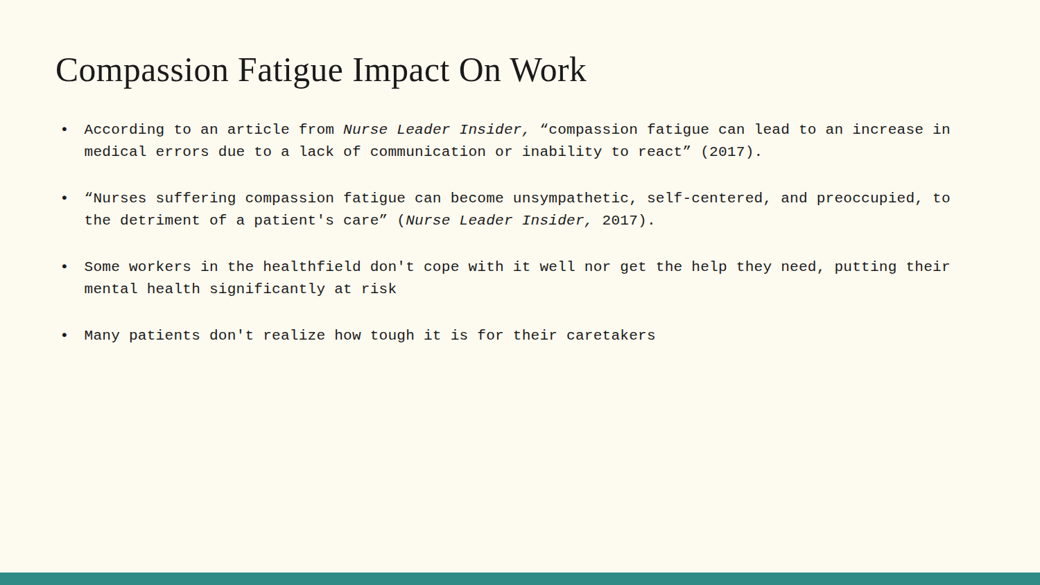Compassion Fatigue Impact On Work
According to an article from Nurse Leader Insider, “compassion fatigue can lead to an increase in medical errors due to a lack of communication or inability to react” (2017).
“Nurses suffering compassion fatigue can become unsympathetic, self-centered, and preoccupied, to the detriment of a patient's care” (Nurse Leader Insider, 2017).
Some workers in the healthfield don't cope with it well nor get the help they need, putting their mental health significantly at risk
Many patients don't realize how tough it is for their caretakers